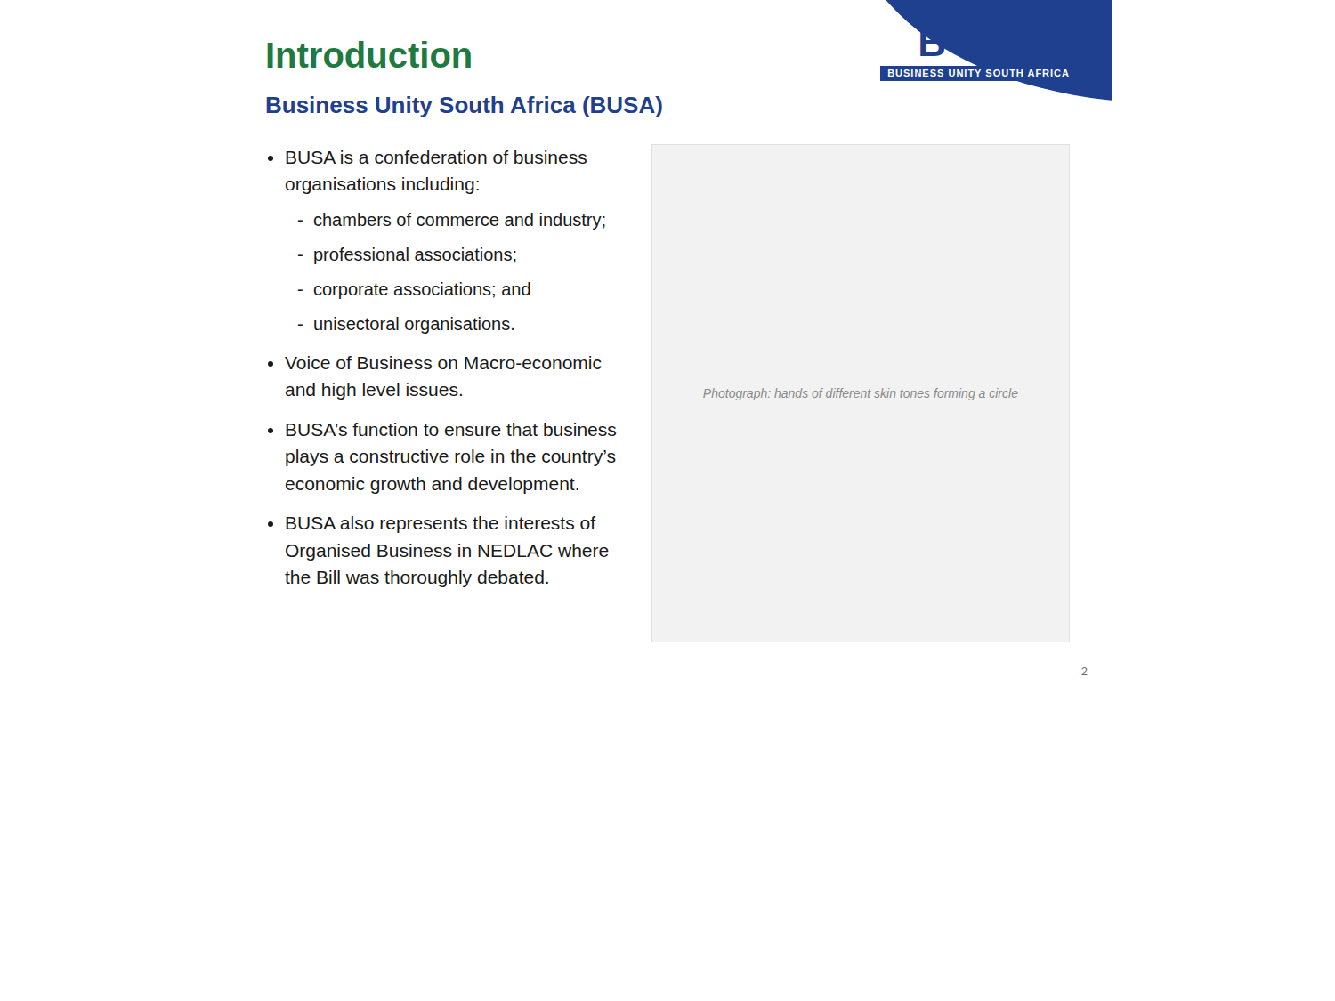➚BUSA
Business Unity South Africa
Introduction
Business Unity South Africa (BUSA)
BUSA is a confederation of business organisations including:
chambers of commerce and industry;
professional associations;
corporate associations; and
unisectoral organisations.
Voice of Business on Macro-economic and high level issues.
BUSA’s function to ensure that business plays a constructive role in the country’s economic growth and development.
BUSA also represents the interests of Organised Business in NEDLAC where the Bill was thoroughly debated.
Photograph: hands of different skin tones forming a circle
2